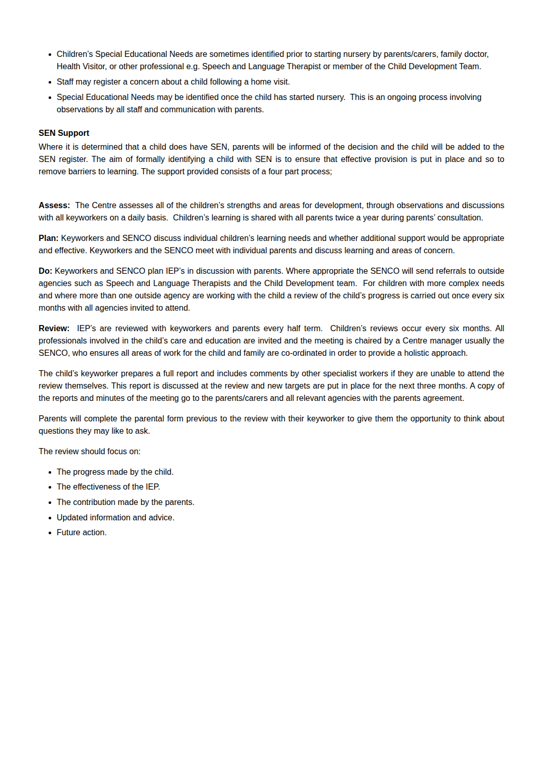Children’s Special Educational Needs are sometimes identified prior to starting nursery by parents/carers, family doctor, Health Visitor, or other professional e.g. Speech and Language Therapist or member of the Child Development Team.
Staff may register a concern about a child following a home visit.
Special Educational Needs may be identified once the child has started nursery. This is an ongoing process involving observations by all staff and communication with parents.
SEN Support
Where it is determined that a child does have SEN, parents will be informed of the decision and the child will be added to the SEN register. The aim of formally identifying a child with SEN is to ensure that effective provision is put in place and so to remove barriers to learning. The support provided consists of a four part process;
Assess: The Centre assesses all of the children’s strengths and areas for development, through observations and discussions with all keyworkers on a daily basis. Children’s learning is shared with all parents twice a year during parents’ consultation.
Plan: Keyworkers and SENCO discuss individual children’s learning needs and whether additional support would be appropriate and effective. Keyworkers and the SENCO meet with individual parents and discuss learning and areas of concern.
Do: Keyworkers and SENCO plan IEP’s in discussion with parents. Where appropriate the SENCO will send referrals to outside agencies such as Speech and Language Therapists and the Child Development team. For children with more complex needs and where more than one outside agency are working with the child a review of the child’s progress is carried out once every six months with all agencies invited to attend.
Review: IEP’s are reviewed with keyworkers and parents every half term. Children’s reviews occur every six months. All professionals involved in the child’s care and education are invited and the meeting is chaired by a Centre manager usually the SENCO, who ensures all areas of work for the child and family are co-ordinated in order to provide a holistic approach.
The child’s keyworker prepares a full report and includes comments by other specialist workers if they are unable to attend the review themselves. This report is discussed at the review and new targets are put in place for the next three months. A copy of the reports and minutes of the meeting go to the parents/carers and all relevant agencies with the parents agreement.
Parents will complete the parental form previous to the review with their keyworker to give them the opportunity to think about questions they may like to ask.
The review should focus on:
The progress made by the child.
The effectiveness of the IEP.
The contribution made by the parents.
Updated information and advice.
Future action.